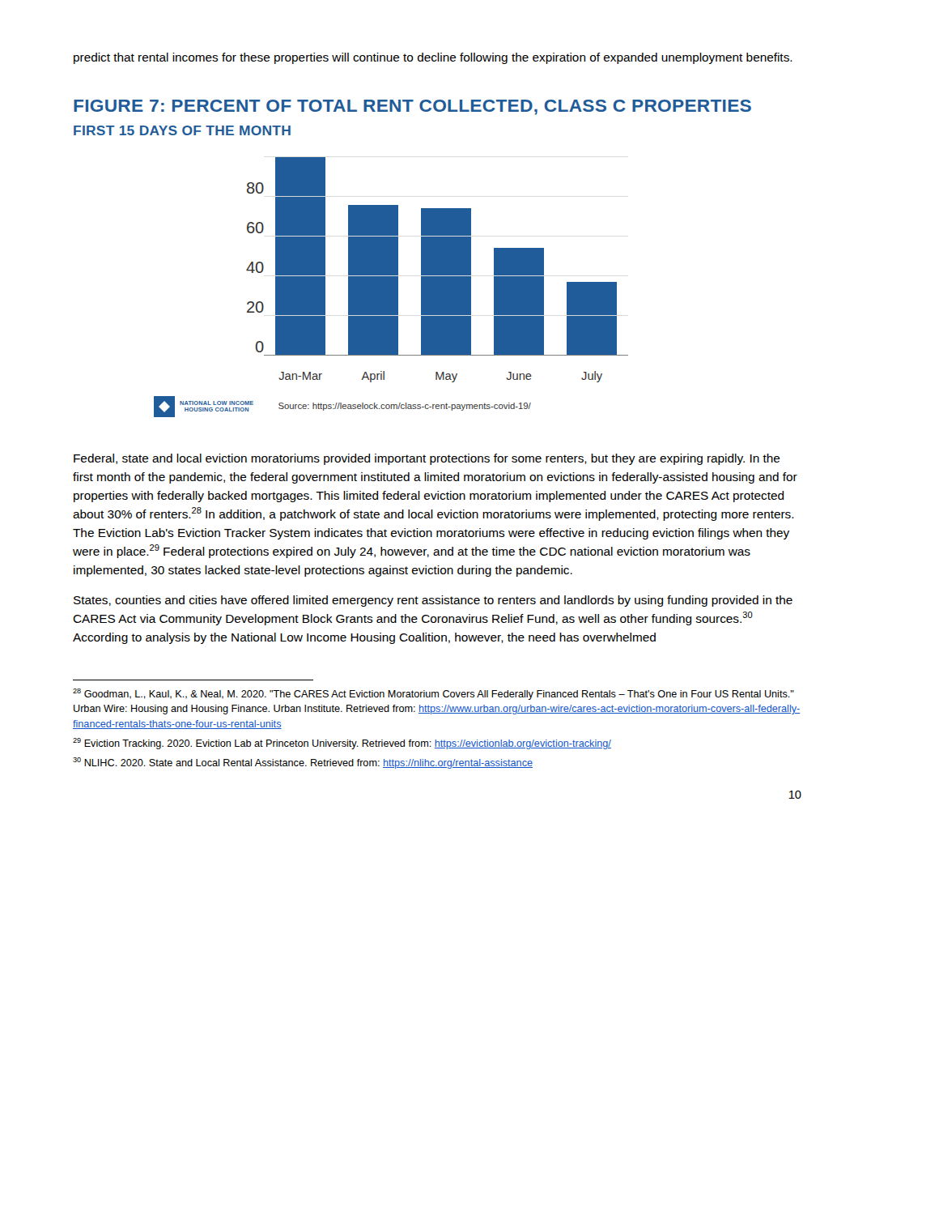predict that rental incomes for these properties will continue to decline following the expiration of expanded unemployment benefits.
FIGURE 7: PERCENT OF TOTAL RENT COLLECTED, CLASS C PROPERTIES
FIRST 15 DAYS OF THE MONTH
| 80 | | | | | |
| 60 | | | | | |
| 40 | | | | | |
| 20 | | | | | |
| 0 | | | | | |
| | Jan-Mar | April | May | June | July |
NATIONAL LOW INCOME
HOUSING COALITION
Source: https://leaselock.com/class-c-rent-payments-covid-19/
Federal, state and local eviction moratoriums provided important protections for some renters, but they are expiring rapidly. In the first month of the pandemic, the federal government instituted a limited moratorium on evictions in federally-assisted housing and for properties with federally backed mortgages. This limited federal eviction moratorium implemented under the CARES Act protected about 30% of renters.28 In addition, a patchwork of state and local eviction moratoriums were implemented, protecting more renters. The Eviction Lab's Eviction Tracker System indicates that eviction moratoriums were effective in reducing eviction filings when they were in place.29 Federal protections expired on July 24, however, and at the time the CDC national eviction moratorium was implemented, 30 states lacked state-level protections against eviction during the pandemic.
States, counties and cities have offered limited emergency rent assistance to renters and landlords by using funding provided in the CARES Act via Community Development Block Grants and the Coronavirus Relief Fund, as well as other funding sources.30 According to analysis by the National Low Income Housing Coalition, however, the need has overwhelmed
28 Goodman, L., Kaul, K., & Neal, M. 2020. "The CARES Act Eviction Moratorium Covers All Federally Financed Rentals – That's One in Four US Rental Units." Urban Wire: Housing and Housing Finance. Urban Institute. Retrieved from: https://www.urban.org/urban-wire/cares-act-eviction-moratorium-covers-all-federally-financed-rentals-thats-one-four-us-rental-units
29 Eviction Tracking. 2020. Eviction Lab at Princeton University. Retrieved from: https://evictionlab.org/eviction-tracking/
30 NLIHC. 2020. State and Local Rental Assistance. Retrieved from: https://nlihc.org/rental-assistance
10